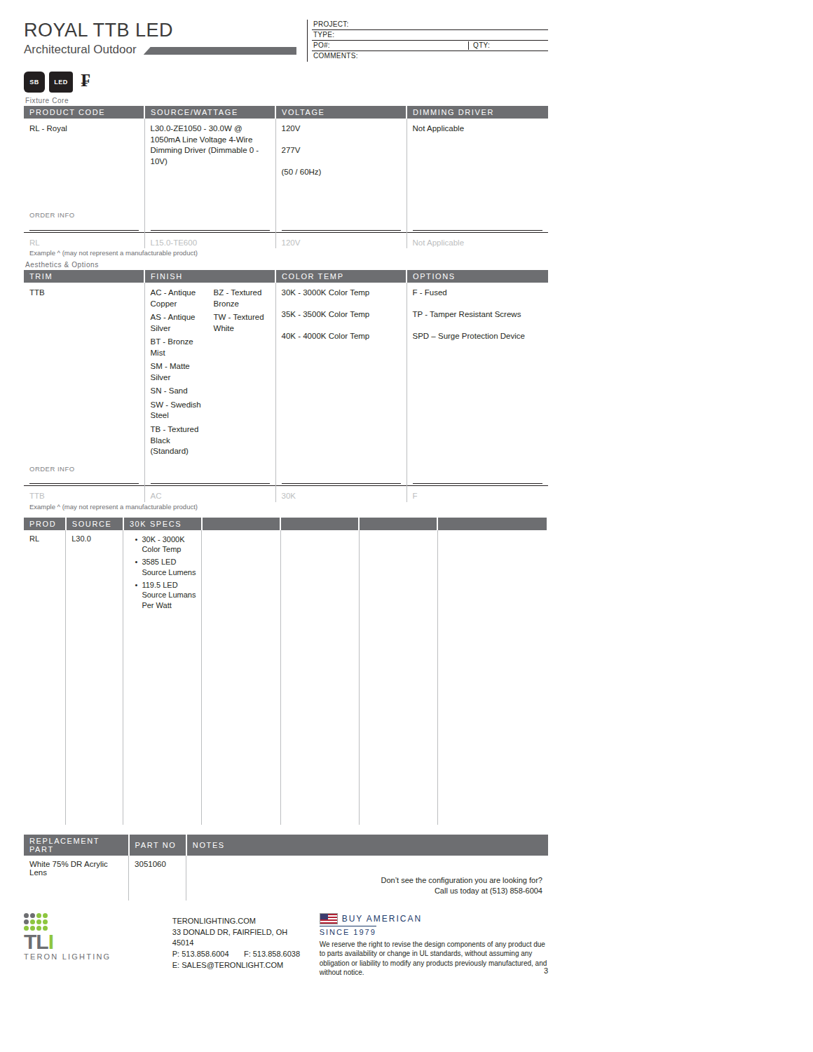ROYAL TTB LED
Architectural Outdoor
PROJECT:
TYPE:
PO#: QTY:
COMMENTS:
SB
LED
₣
Fixture Core
| PRODUCT CODE | SOURCE/WATTAGE | VOLTAGE | DIMMING DRIVER |
| --- | --- | --- | --- |
| RL - Royal | L30.0-ZE1050 - 30.0W @ 1050mA Line Voltage 4-Wire Dimming Driver (Dimmable 0 - 10V) | 120V 277V (50 / 60Hz) | Not Applicable |
| ORDER INFO | | | |
| RL | L15.0-TE600 | 120V | Not Applicable |
Example ^ (may not represent a manufacturable product)
Aesthetics & Options
| TRIM | FINISH | COLOR TEMP | OPTIONS |
| --- | --- | --- | --- |
| TTB | AC - Antique Copper AS - Antique Silver BT - Bronze Mist SM - Matte Silver SN - Sand SW - Swedish Steel TB - Textured Black (Standard) BZ - Textured Bronze TW - Textured White | 30K - 3000K Color Temp 35K - 3500K Color Temp 40K - 4000K Color Temp | F - Fused TP - Tamper Resistant Screws SPD – Surge Protection Device |
| ORDER INFO | | | |
| TTB | AC | 30K | F |
Example ^ (may not represent a manufacturable product)
| PROD | SOURCE | 30K SPECS | | | | |
| --- | --- | --- | --- | --- | --- | --- |
| RL | L30.0 | 30K - 3000K Color Temp 3585 LED Source Lumens 119.5 LED Source Lumans Per Watt | | | | |
| REPLACEMENT PART | PART NO | NOTES |
| --- | --- | --- |
| White 75% DR Acrylic Lens | 3051060 | Don’t see the configuration you are looking for? Call us today at (513) 858-6004 |
TLI
TERON LIGHTING
TERONLIGHTING.COM
33 DONALD DR, FAIRFIELD, OH 45014
P: 513.858.6004 F: 513.858.6038
E: SALES@TERONLIGHT.COM
BUY AMERICAN
SINCE 1979
We reserve the right to revise the design components of any product due to parts availability or change in UL standards, without assuming any obligation or liability to modify any products previously manufactured, and without notice.
3